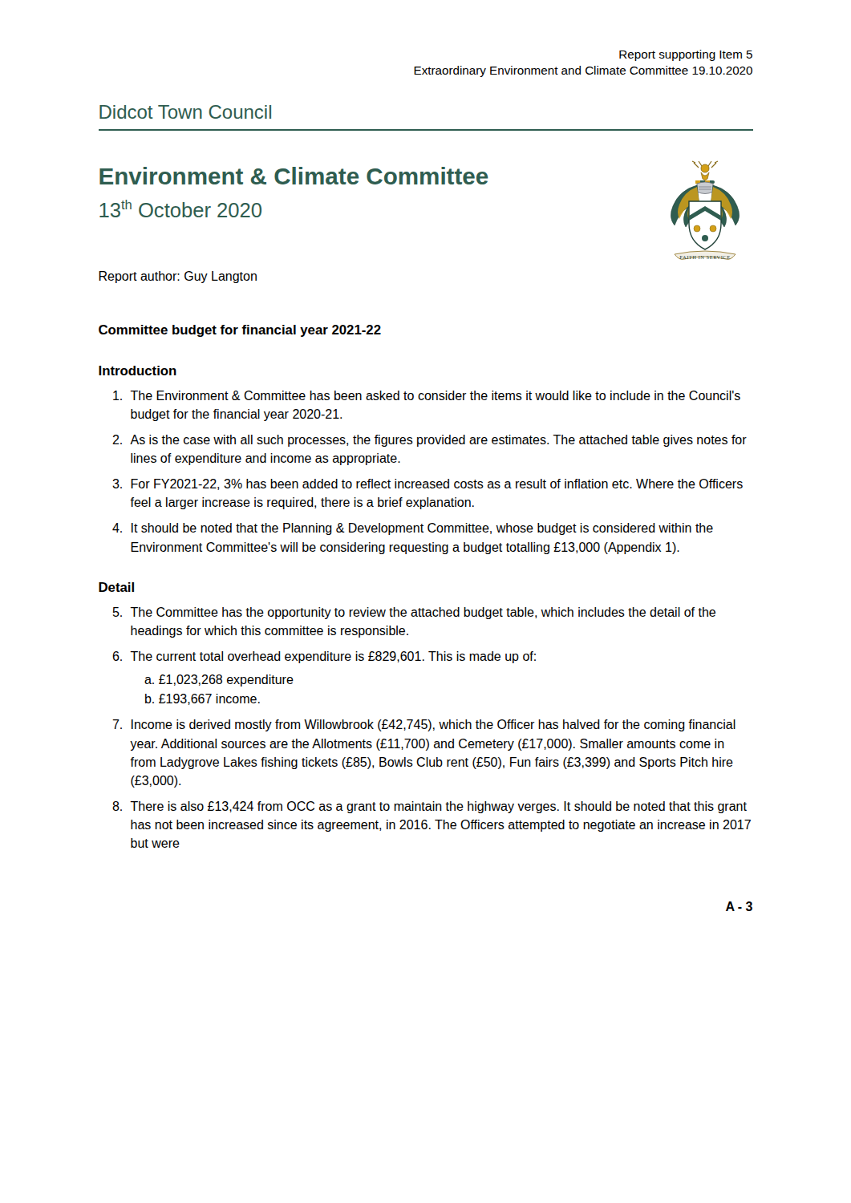Report supporting Item 5
Extraordinary Environment and Climate Committee 19.10.2020
Didcot Town Council
FAITH IN SERVICE
Environment & Climate Committee
13th October 2020
Report author: Guy Langton
Committee budget for financial year 2021-22
Introduction
The Environment & Committee has been asked to consider the items it would like to include in the Council's budget for the financial year 2020-21.
As is the case with all such processes, the figures provided are estimates. The attached table gives notes for lines of expenditure and income as appropriate.
For FY2021-22, 3% has been added to reflect increased costs as a result of inflation etc. Where the Officers feel a larger increase is required, there is a brief explanation.
It should be noted that the Planning & Development Committee, whose budget is considered within the Environment Committee's will be considering requesting a budget totalling £13,000 (Appendix 1).
Detail
The Committee has the opportunity to review the attached budget table, which includes the detail of the headings for which this committee is responsible.
The current total overhead expenditure is £829,601. This is made up of:
£1,023,268 expenditure
£193,667 income.
Income is derived mostly from Willowbrook (£42,745), which the Officer has halved for the coming financial year. Additional sources are the Allotments (£11,700) and Cemetery (£17,000). Smaller amounts come in from Ladygrove Lakes fishing tickets (£85), Bowls Club rent (£50), Fun fairs (£3,399) and Sports Pitch hire (£3,000).
There is also £13,424 from OCC as a grant to maintain the highway verges. It should be noted that this grant has not been increased since its agreement, in 2016. The Officers attempted to negotiate an increase in 2017 but were
A - 3